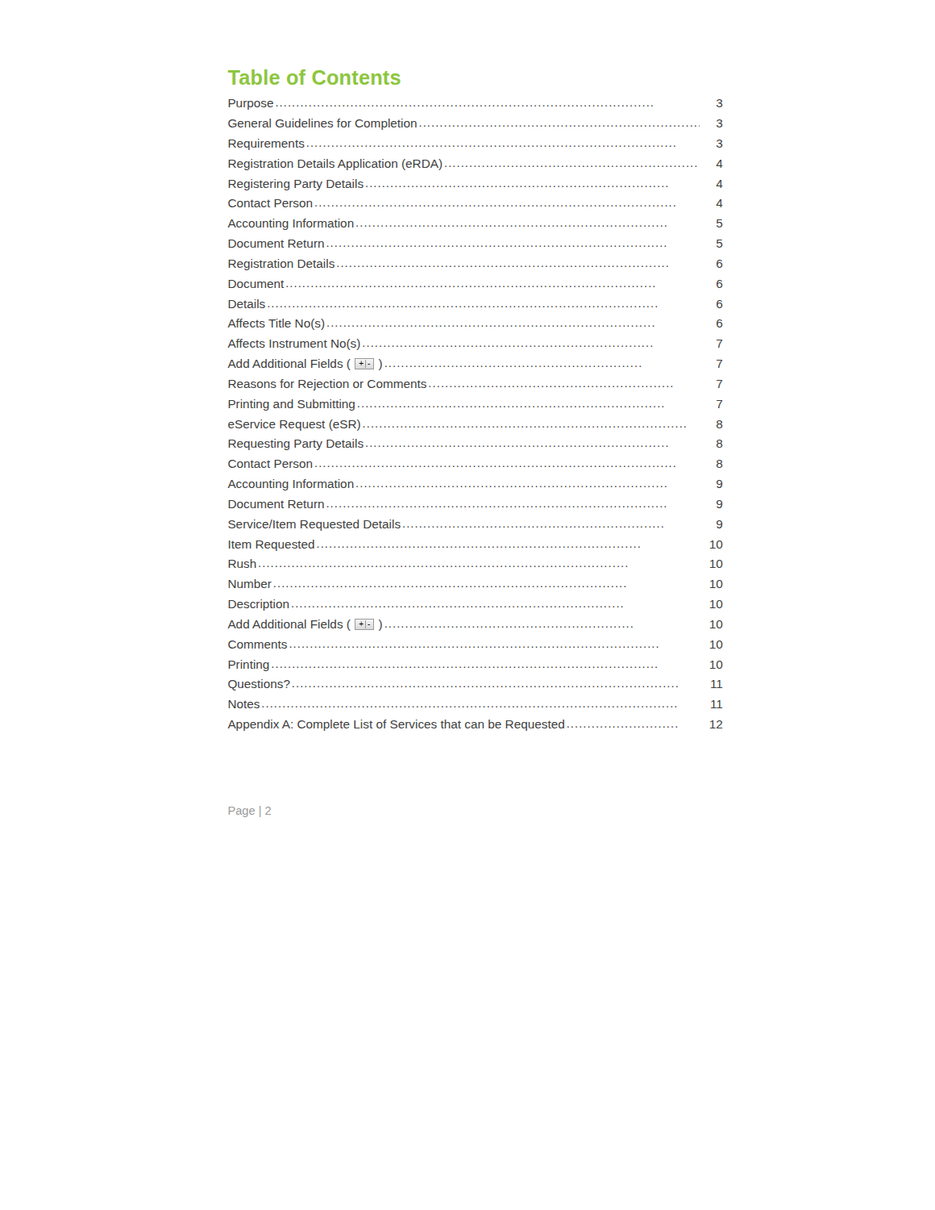Table of Contents
Purpose........................................................................................... 3
General Guidelines for Completion..................................................................... 3
Requirements......................................................................................... 3
Registration Details Application (eRDA)............................................................. 4
Registering Party Details......................................................................... 4
Contact Person....................................................................................... 4
Accounting Information........................................................................... 5
Document Return.................................................................................. 5
Registration Details................................................................................ 6
Document......................................................................................... 6
Details.............................................................................................. 6
Affects Title No(s)............................................................................... 6
Affects Instrument No(s)...................................................................... 7
Add Additional Fields ( +- ).............................................................. 7
Reasons for Rejection or Comments........................................................... 7
Printing and Submitting.......................................................................... 7
eService Request (eSR).............................................................................. 8
Requesting Party Details......................................................................... 8
Contact Person....................................................................................... 8
Accounting Information........................................................................... 9
Document Return.................................................................................. 9
Service/Item Requested Details............................................................... 9
Item Requested.............................................................................. 10
Rush......................................................................................... 10
Number..................................................................................... 10
Description................................................................................ 10
Add Additional Fields ( +- )............................................................ 10
Comments......................................................................................... 10
Printing............................................................................................. 10
Questions?............................................................................................. 11
Notes.................................................................................................... 11
Appendix A: Complete List of Services that can be Requested........................... 12
Page | 2